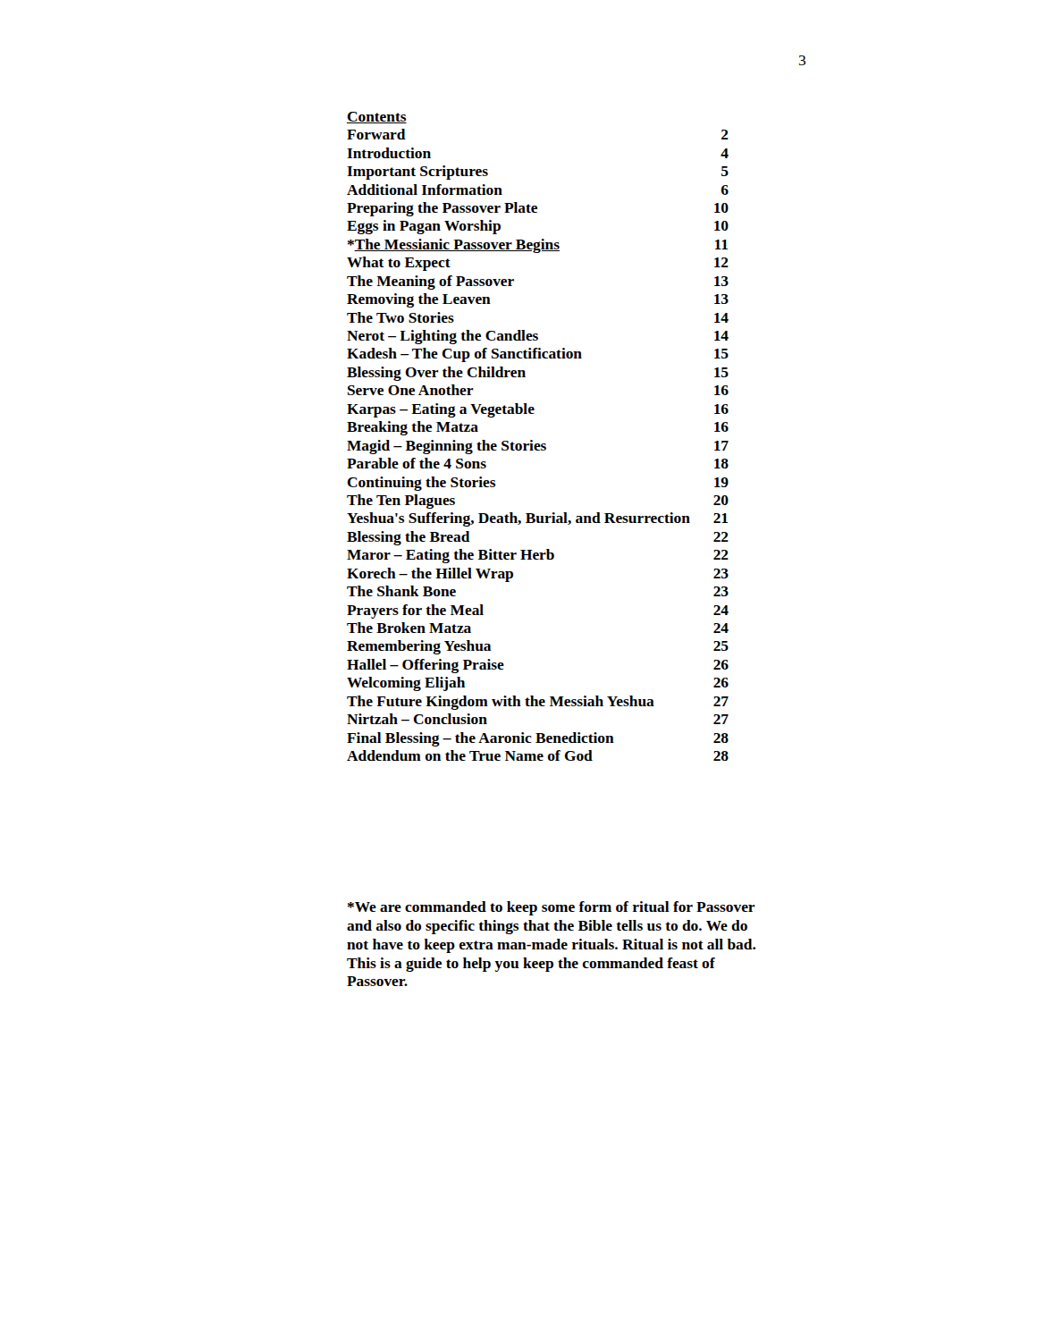3
Contents
| Forward | 2 |
| Introduction | 4 |
| Important Scriptures | 5 |
| Additional Information | 6 |
| Preparing the Passover Plate | 10 |
| Eggs in Pagan Worship | 10 |
| * The Messianic Passover Begins | 11 |
| What to Expect | 12 |
| The Meaning of Passover | 13 |
| Removing the Leaven | 13 |
| The Two Stories | 14 |
| Nerot – Lighting the Candles | 14 |
| Kadesh – The Cup of Sanctification | 15 |
| Blessing Over the Children | 15 |
| Serve One Another | 16 |
| Karpas – Eating a Vegetable | 16 |
| Breaking the Matza | 16 |
| Magid – Beginning the Stories | 17 |
| Parable of the 4 Sons | 18 |
| Continuing the Stories | 19 |
| The Ten Plagues | 20 |
| Yeshua's Suffering, Death, Burial, and Resurrection | 21 |
| Blessing the Bread | 22 |
| Maror – Eating the Bitter Herb | 22 |
| Korech – the Hillel Wrap | 23 |
| The Shank Bone | 23 |
| Prayers for the Meal | 24 |
| The Broken Matza | 24 |
| Remembering Yeshua | 25 |
| Hallel – Offering Praise | 26 |
| Welcoming Elijah | 26 |
| The Future Kingdom with the Messiah Yeshua | 27 |
| Nirtzah – Conclusion | 27 |
| Final Blessing – the Aaronic Benediction | 28 |
| Addendum on the True Name of God | 28 |
*We are commanded to keep some form of ritual for Passover and also do specific things that the Bible tells us to do. We do not have to keep extra man-made rituals. Ritual is not all bad. This is a guide to help you keep the commanded feast of Passover.